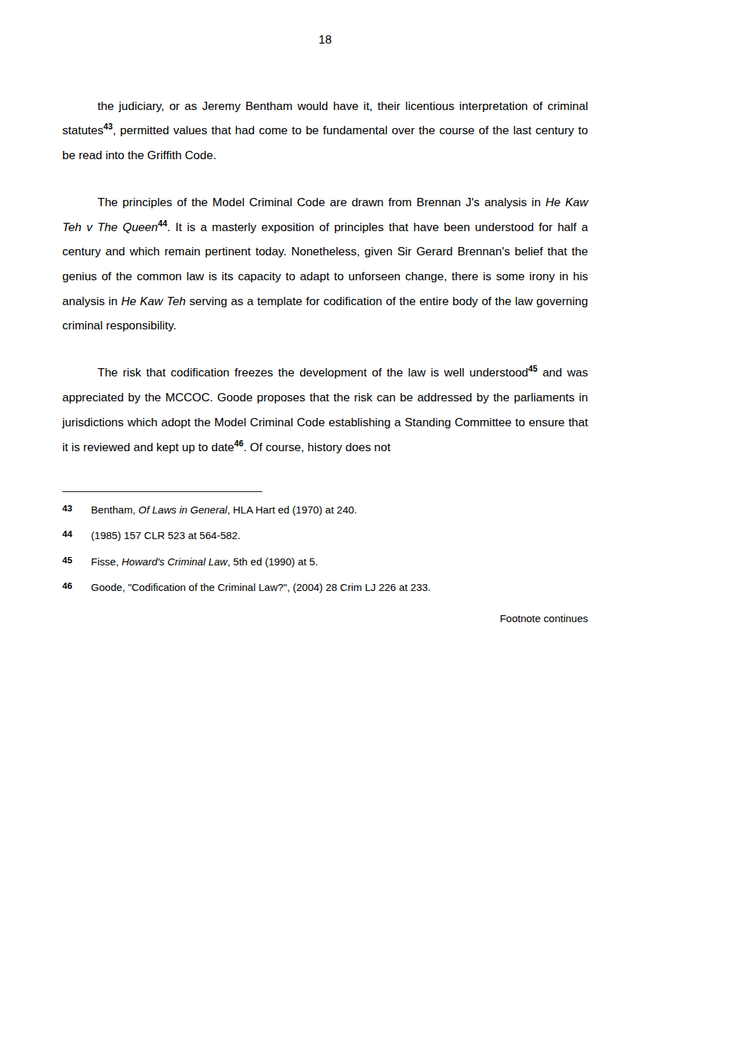18
the judiciary, or as Jeremy Bentham would have it, their licentious interpretation of criminal statutes43, permitted values that had come to be fundamental over the course of the last century to be read into the Griffith Code.
The principles of the Model Criminal Code are drawn from Brennan J's analysis in He Kaw Teh v The Queen44. It is a masterly exposition of principles that have been understood for half a century and which remain pertinent today. Nonetheless, given Sir Gerard Brennan's belief that the genius of the common law is its capacity to adapt to unforseen change, there is some irony in his analysis in He Kaw Teh serving as a template for codification of the entire body of the law governing criminal responsibility.
The risk that codification freezes the development of the law is well understood45 and was appreciated by the MCCOC. Goode proposes that the risk can be addressed by the parliaments in jurisdictions which adopt the Model Criminal Code establishing a Standing Committee to ensure that it is reviewed and kept up to date46. Of course, history does not
43 Bentham, Of Laws in General, HLA Hart ed (1970) at 240.
44 (1985) 157 CLR 523 at 564-582.
45 Fisse, Howard's Criminal Law, 5th ed (1990) at 5.
46 Goode, "Codification of the Criminal Law?", (2004) 28 Crim LJ 226 at 233.
Footnote continues